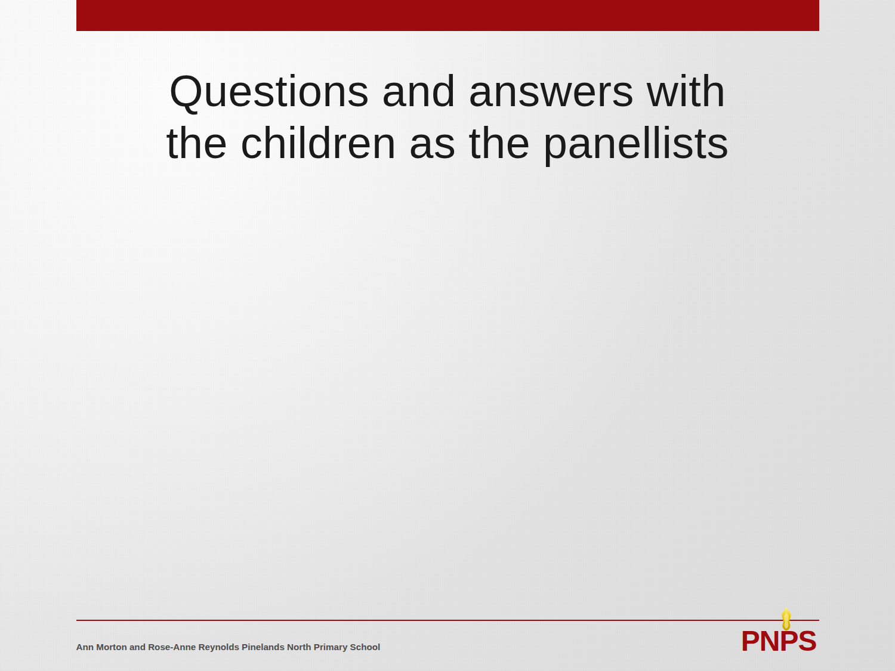Questions and answers with the children as the panellists
Ann Morton and Rose-Anne Reynolds Pinelands North Primary School
PNPS